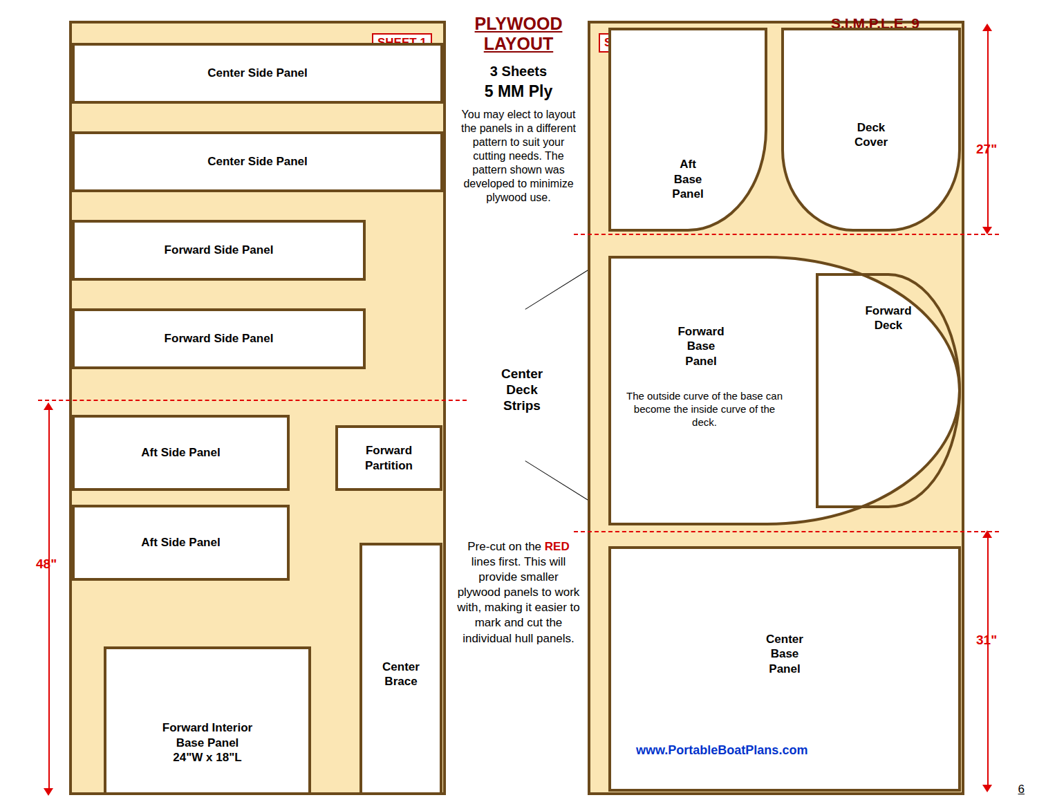SHEET 1
Center Side Panel
Center Side Panel
Forward Side Panel
Forward Side Panel
Aft Side Panel
Aft Side Panel
Forward
Partition
Center
Brace
Forward Interior
Base Panel
24"W x 18"L
48"
PLYWOOD
LAYOUT
3 Sheets
5 MM Ply
You may elect to layout the panels in a different pattern to suit your cutting needs. The pattern shown was developed to minimize plywood use.
Center
Deck
Strips
Pre-cut on the RED lines first. This will provide smaller plywood panels to work with, making it easier to mark and cut the individual hull panels.
SHEET 2
S.I.M.P.L.E. 9
Aft
Base
Panel
Deck
Cover
Forward
Base
Panel The outside curve of the base can become the inside curve of the deck.
Forward
Deck
Center
Base
Panel
27"
31"
www.PortableBoatPlans.com
6